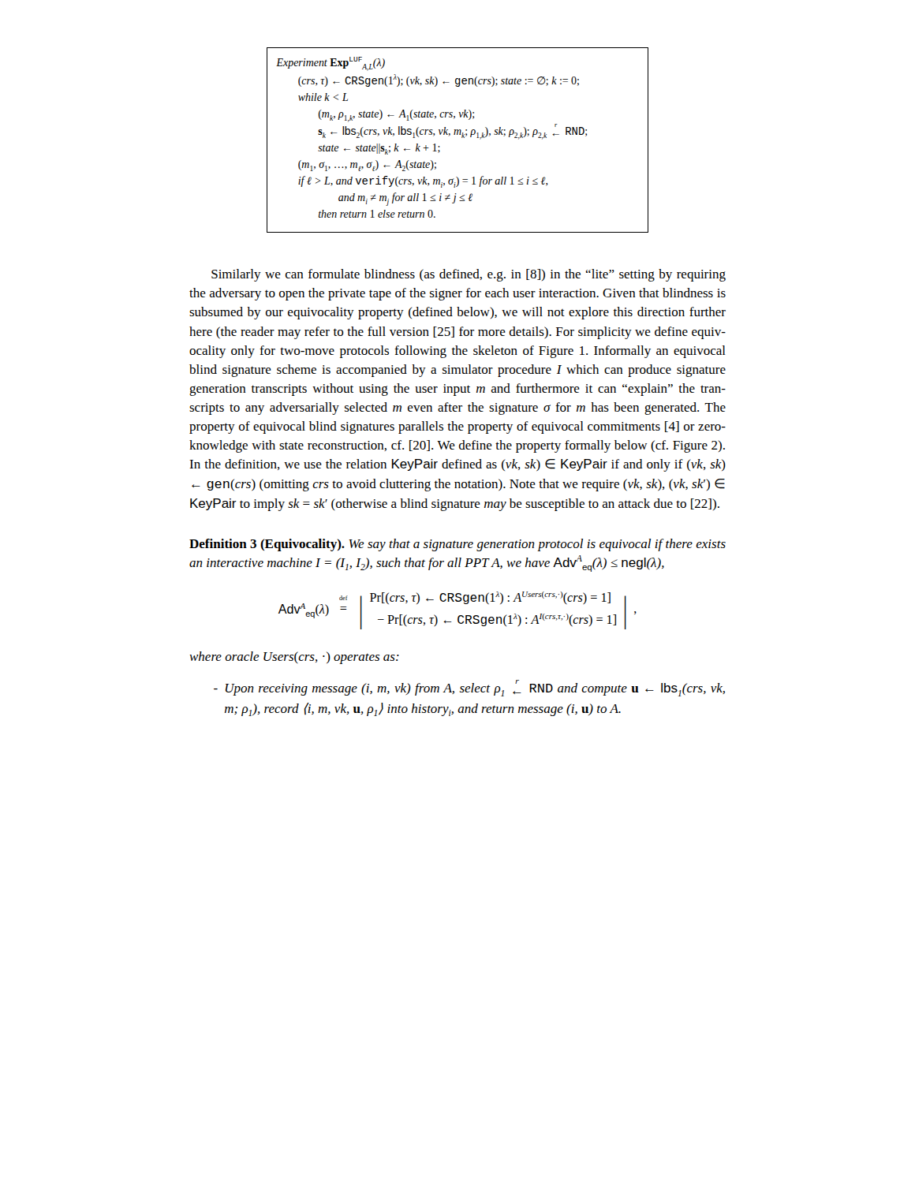Experiment ExpLUFA,L(λ)
(crs, τ) ← CRSgen(1λ); (vk, sk) ← gen(crs); state := ∅; k := 0;
while k < L
(mk, ρ1,k, state) ← A1(state, crs, vk);
sk ← lbs2(crs, vk, lbs1(crs, vk, mk; ρ1,k), sk; ρ2,k); ρ2,k r← RND;
state ← state||sk; k ← k + 1;
(m1, σ1, …, mℓ, σℓ) ← A2(state);
if ℓ > L, and verify(crs, vk, mi, σi) = 1 for all 1 ≤ i ≤ ℓ,
and mi ≠ mj for all 1 ≤ i ≠ j ≤ ℓ
then return 1 else return 0.
Similarly we can formulate blindness (as defined, e.g. in [8]) in the “lite” setting by requiring the adversary to open the private tape of the signer for each user interaction. Given that blindness is subsumed by our equivocality property (defined below), we will not explore this direction further here (the reader may refer to the full version [25] for more details). For simplicity we define equivocality only for two-move protocols following the skeleton of Figure 1. Informally an equivocal blind signature scheme is accompanied by a simulator procedure I which can produce signature generation transcripts without using the user input m and furthermore it can “explain” the transcripts to any adversarially selected m even after the signature σ for m has been generated. The property of equivocal blind signatures parallels the property of equivocal commitments [4] or zero-knowledge with state reconstruction, cf. [20]. We define the property formally below (cf. Figure 2). In the definition, we use the relation KeyPair defined as (vk, sk) ∈ KeyPair if and only if (vk, sk) ← gen(crs) (omitting crs to avoid cluttering the notation). Note that we require (vk, sk), (vk, sk′) ∈ KeyPair to imply sk = sk′ (otherwise a blind signature may be susceptible to an attack due to [22]).
Definition 3 (Equivocality). We say that a signature generation protocol is equivocal if there exists an interactive machine I = (I1, I2), such that for all PPT A, we have AdvAeq(λ) ≤ negl(λ),
AdvAeq(λ) def= | Pr[(crs, τ) ← CRSgen(1λ) : AUsers(crs,·)(crs) = 1]
− Pr[(crs, τ) ← CRSgen(1λ) : AI(crs,τ,·)(crs) = 1] | ,
where oracle Users(crs, ·) operates as:
-Upon receiving message (i, m, vk) from A, select ρ1 r← RND and compute u ← lbs1(crs, vk, m; ρ1), record ⟨i, m, vk, u, ρ1⟩ into historyi, and return message (i, u) to A.